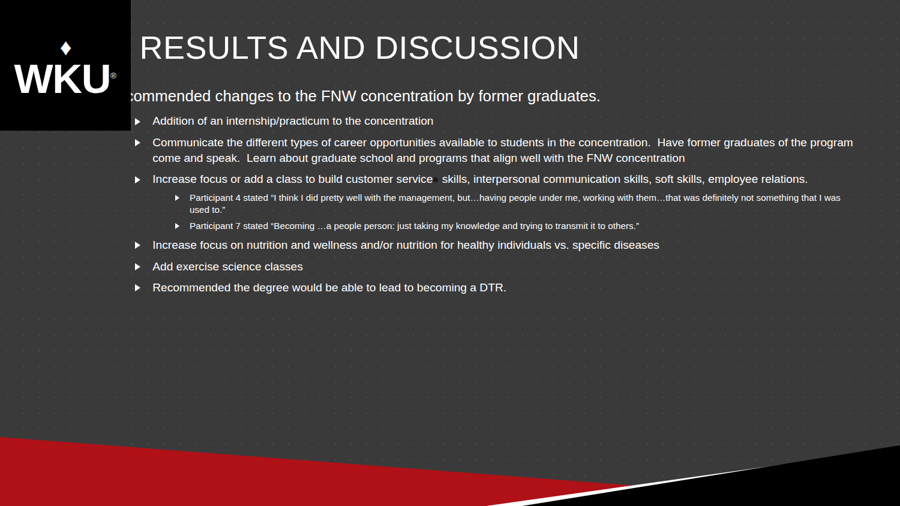♦
WKU®
Results and Discussion
Recommended changes to the FNW concentration by former graduates.
Addition of an internship/practicum to the concentration
Communicate the different types of career opportunities available to students in the concentration. Have former graduates of the program come and speak. Learn about graduate school and programs that align well with the FNW concentration
Increase focus or add a class to build customer service skills, interpersonal communication skills, soft skills, employee relations.
Participant 4 stated “I think I did pretty well with the management, but…having people under me, working with them…that was definitely not something that I was used to.”
Participant 7 stated “Becoming …a people person: just taking my knowledge and trying to transmit it to others.”
Increase focus on nutrition and wellness and/or nutrition for healthy individuals vs. specific diseases
Add exercise science classes
Recommended the degree would be able to lead to becoming a DTR.